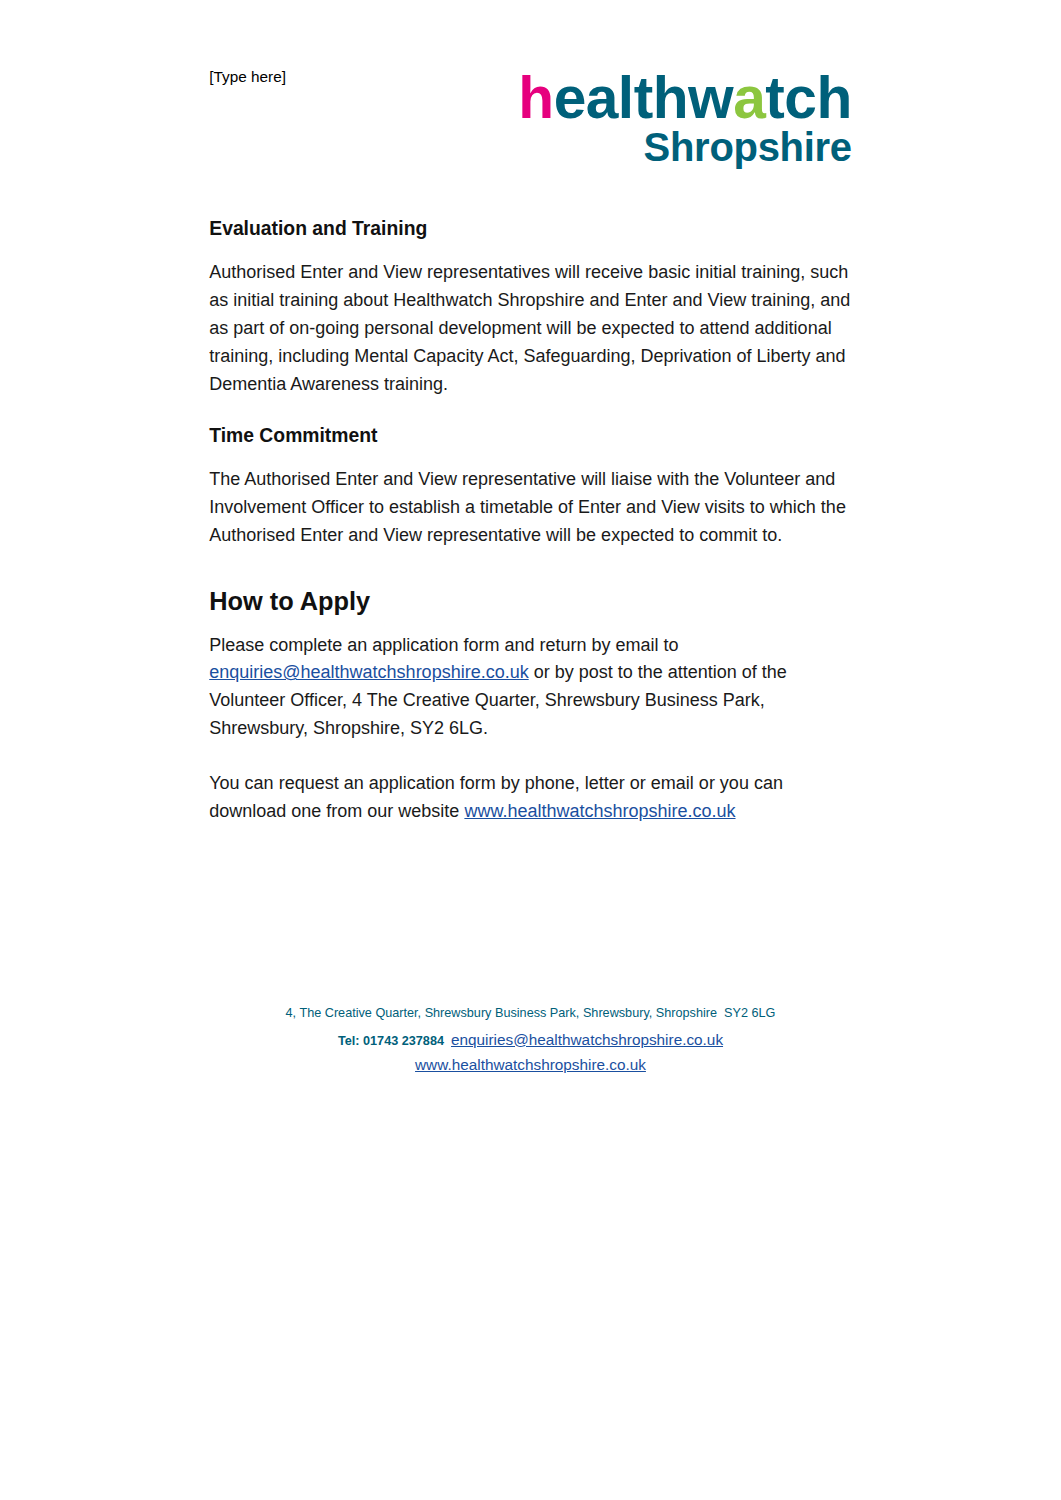[Type here]
health watch
Shropshire
Evaluation and Training
Authorised Enter and View representatives will receive basic initial training, such as initial training about Healthwatch Shropshire and Enter and View training, and as part of on-going personal development will be expected to attend additional training, including Mental Capacity Act, Safeguarding, Deprivation of Liberty and Dementia Awareness training.
Time Commitment
The Authorised Enter and View representative will liaise with the Volunteer and Involvement Officer to establish a timetable of Enter and View visits to which the Authorised Enter and View representative will be expected to commit to.
How to Apply
Please complete an application form and return by email to enquiries@healthwatchshropshire.co.uk or by post to the attention of the Volunteer Officer, 4 The Creative Quarter, Shrewsbury Business Park, Shrewsbury, Shropshire, SY2 6LG.
You can request an application form by phone, letter or email or you can download one from our website www.healthwatchshropshire.co.uk
4, The Creative Quarter, Shrewsbury Business Park, Shrewsbury, Shropshire SY2 6LG
Tel: 01743 237884 enquiries@healthwatchshropshire.co.uk
www.healthwatchshropshire.co.uk